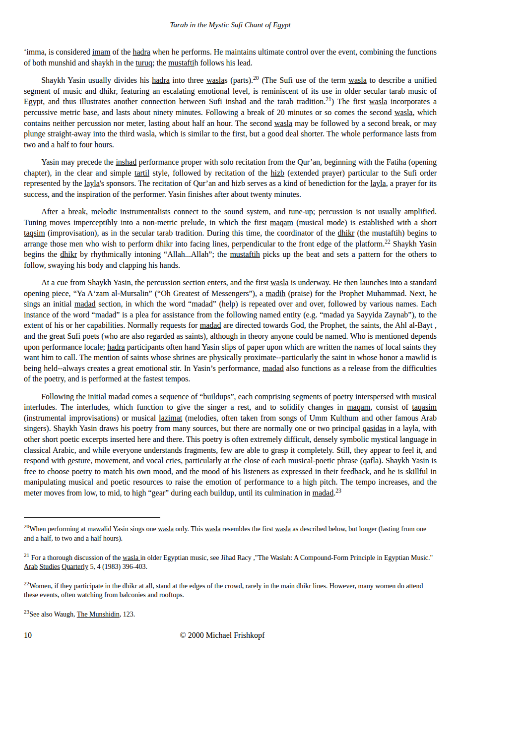Tarab in the Mystic Sufi Chant of Egypt
‘imma, is considered imam of the hadra when he performs. He maintains ultimate control over the event, combining the functions of both munshid and shaykh in the turuq; the mustaftih follows his lead.
Shaykh Yasin usually divides his hadra into three waslas (parts).20 (The Sufi use of the term wasla to describe a unified segment of music and dhikr, featuring an escalating emotional level, is reminiscent of its use in older secular tarab music of Egypt, and thus illustrates another connection between Sufi inshad and the tarab tradition.21) The first wasla incorporates a percussive metric base, and lasts about ninety minutes. Following a break of 20 minutes or so comes the second wasla, which contains neither percussion nor meter, lasting about half an hour. The second wasla may be followed by a second break, or may plunge straight-away into the third wasla, which is similar to the first, but a good deal shorter. The whole performance lasts from two and a half to four hours.
Yasin may precede the inshad performance proper with solo recitation from the Qur’an, beginning with the Fatiha (opening chapter), in the clear and simple tartil style, followed by recitation of the hizb (extended prayer) particular to the Sufi order represented by the layla's sponsors. The recitation of Qur’an and hizb serves as a kind of benediction for the layla, a prayer for its success, and the inspiration of the performer. Yasin finishes after about twenty minutes.
After a break, melodic instrumentalists connect to the sound system, and tune-up; percussion is not usually amplified. Tuning moves imperceptibly into a non-metric prelude, in which the first maqam (musical mode) is established with a short taqsim (improvisation), as in the secular tarab tradition. During this time, the coordinator of the dhikr (the mustaftih) begins to arrange those men who wish to perform dhikr into facing lines, perpendicular to the front edge of the platform.22 Shaykh Yasin begins the dhikr by rhythmically intoning “Allah...Allah”; the mustaftih picks up the beat and sets a pattern for the others to follow, swaying his body and clapping his hands.
At a cue from Shaykh Yasin, the percussion section enters, and the first wasla is underway. He then launches into a standard opening piece, “Ya A‘zam al-Mursalin” (“Oh Greatest of Messengers”), a madih (praise) for the Prophet Muhammad. Next, he sings an initial madad section, in which the word “madad” (help) is repeated over and over, followed by various names. Each instance of the word “madad” is a plea for assistance from the following named entity (e.g. “madad ya Sayyida Zaynab”), to the extent of his or her capabilities. Normally requests for madad are directed towards God, the Prophet, the saints, the Ahl al-Bayt , and the great Sufi poets (who are also regarded as saints), although in theory anyone could be named. Who is mentioned depends upon performance locale; hadra participants often hand Yasin slips of paper upon which are written the names of local saints they want him to call. The mention of saints whose shrines are physically proximate--particularly the saint in whose honor a mawlid is being held--always creates a great emotional stir. In Yasin’s performance, madad also functions as a release from the difficulties of the poetry, and is performed at the fastest tempos.
Following the initial madad comes a sequence of “buildups”, each comprising segments of poetry interspersed with musical interludes. The interludes, which function to give the singer a rest, and to solidify changes in maqam, consist of taqasim (instrumental improvisations) or musical lazimat (melodies, often taken from songs of Umm Kulthum and other famous Arab singers). Shaykh Yasin draws his poetry from many sources, but there are normally one or two principal qasidas in a layla, with other short poetic excerpts inserted here and there. This poetry is often extremely difficult, densely symbolic mystical language in classical Arabic, and while everyone understands fragments, few are able to grasp it completely. Still, they appear to feel it, and respond with gesture, movement, and vocal cries, particularly at the close of each musical-poetic phrase (qafla). Shaykh Yasin is free to choose poetry to match his own mood, and the mood of his listeners as expressed in their feedback, and he is skillful in manipulating musical and poetic resources to raise the emotion of performance to a high pitch. The tempo increases, and the meter moves from low, to mid, to high “gear” during each buildup, until its culmination in madad.23
20When performing at mawalid Yasin sings one wasla only. This wasla resembles the first wasla as described below, but longer (lasting from one and a half, to two and a half hours).
21 For a thorough discussion of the wasla in older Egyptian music, see Jihad Racy ,"The Waslah: A Compound-Form Principle in Egyptian Music." Arab Studies Quarterly 5, 4 (1983) 396-403.
22Women, if they participate in the dhikr at all, stand at the edges of the crowd, rarely in the main dhikr lines. However, many women do attend these events, often watching from balconies and rooftops.
23See also Waugh, The Munshidin, 123.
10 © 2000 Michael Frishkopf